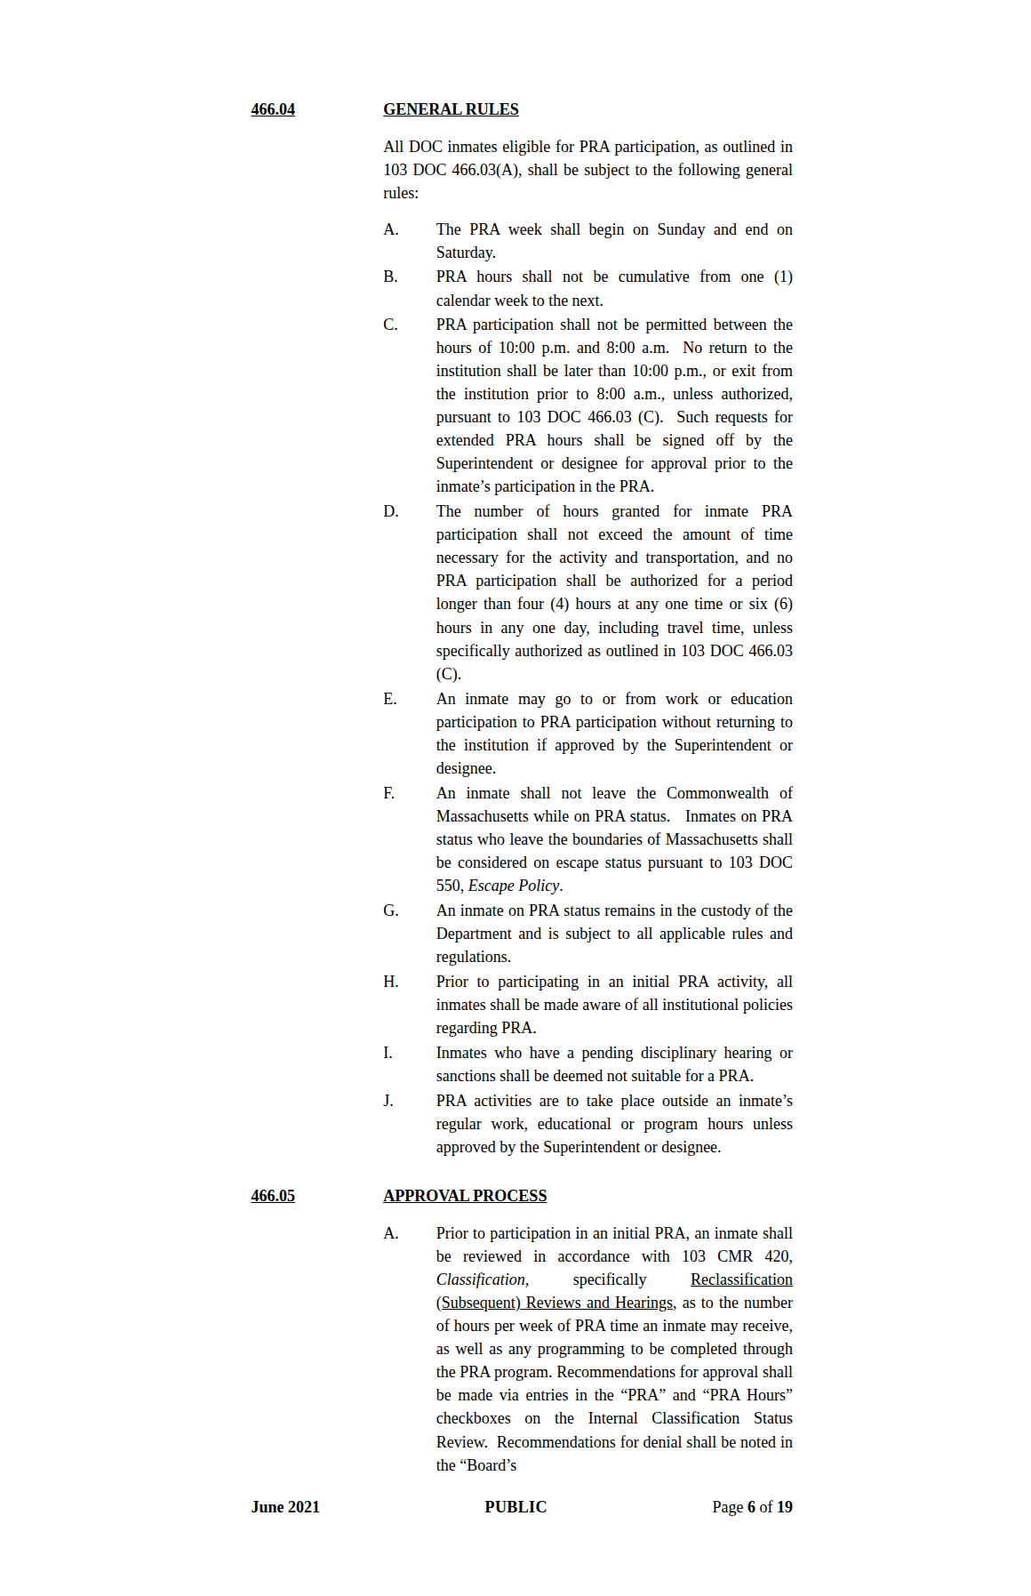466.04
GENERAL RULES
All DOC inmates eligible for PRA participation, as outlined in 103 DOC 466.03(A), shall be subject to the following general rules:
A. The PRA week shall begin on Sunday and end on Saturday.
B. PRA hours shall not be cumulative from one (1) calendar week to the next.
C. PRA participation shall not be permitted between the hours of 10:00 p.m. and 8:00 a.m. No return to the institution shall be later than 10:00 p.m., or exit from the institution prior to 8:00 a.m., unless authorized, pursuant to 103 DOC 466.03 (C). Such requests for extended PRA hours shall be signed off by the Superintendent or designee for approval prior to the inmate’s participation in the PRA.
D. The number of hours granted for inmate PRA participation shall not exceed the amount of time necessary for the activity and transportation, and no PRA participation shall be authorized for a period longer than four (4) hours at any one time or six (6) hours in any one day, including travel time, unless specifically authorized as outlined in 103 DOC 466.03 (C).
E. An inmate may go to or from work or education participation to PRA participation without returning to the institution if approved by the Superintendent or designee.
F. An inmate shall not leave the Commonwealth of Massachusetts while on PRA status. Inmates on PRA status who leave the boundaries of Massachusetts shall be considered on escape status pursuant to 103 DOC 550, Escape Policy.
G. An inmate on PRA status remains in the custody of the Department and is subject to all applicable rules and regulations.
H. Prior to participating in an initial PRA activity, all inmates shall be made aware of all institutional policies regarding PRA.
I. Inmates who have a pending disciplinary hearing or sanctions shall be deemed not suitable for a PRA.
J. PRA activities are to take place outside an inmate’s regular work, educational or program hours unless approved by the Superintendent or designee.
466.05
APPROVAL PROCESS
A. Prior to participation in an initial PRA, an inmate shall be reviewed in accordance with 103 CMR 420, Classification, specifically Reclassification (Subsequent) Reviews and Hearings, as to the number of hours per week of PRA time an inmate may receive, as well as any programming to be completed through the PRA program. Recommendations for approval shall be made via entries in the “PRA” and “PRA Hours” checkboxes on the Internal Classification Status Review. Recommendations for denial shall be noted in the “Board’s
June 2021
PUBLIC
Page 6 of 19